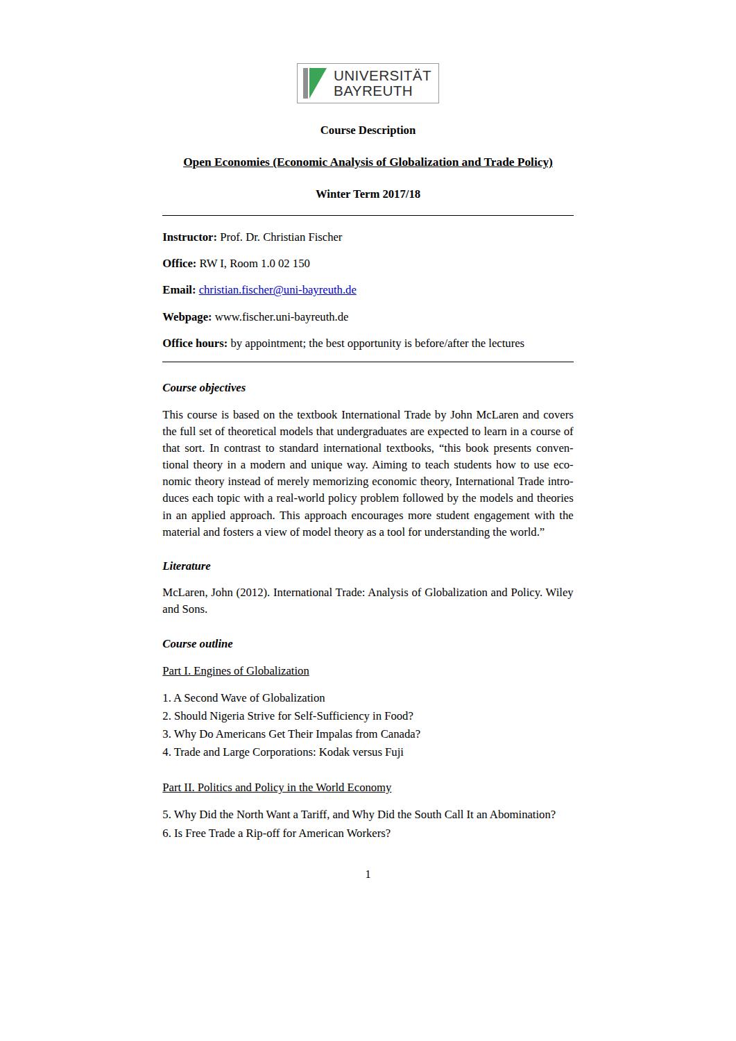UNIVERSITÄT BAYREUTH
Course Description
Open Economies (Economic Analysis of Globalization and Trade Policy)
Winter Term 2017/18
Instructor: Prof. Dr. Christian Fischer
Office: RW I, Room 1.0 02 150
Email: christian.fischer@uni-bayreuth.de
Webpage: www.fischer.uni-bayreuth.de
Office hours: by appointment; the best opportunity is before/after the lectures
Course objectives
This course is based on the textbook International Trade by John McLaren and covers the full set of theoretical models that undergraduates are expected to learn in a course of that sort. In contrast to standard international textbooks, “this book presents conventional theory in a modern and unique way. Aiming to teach students how to use economic theory instead of merely memorizing economic theory, International Trade introduces each topic with a real-world policy problem followed by the models and theories in an applied approach. This approach encourages more student engagement with the material and fosters a view of model theory as a tool for understanding the world.”
Literature
McLaren, John (2012). International Trade: Analysis of Globalization and Policy. Wiley and Sons.
Course outline
Part I. Engines of Globalization
1. A Second Wave of Globalization
2. Should Nigeria Strive for Self-Sufficiency in Food?
3. Why Do Americans Get Their Impalas from Canada?
4. Trade and Large Corporations: Kodak versus Fuji
Part II. Politics and Policy in the World Economy
5. Why Did the North Want a Tariff, and Why Did the South Call It an Abomination?
6. Is Free Trade a Rip-off for American Workers?
1